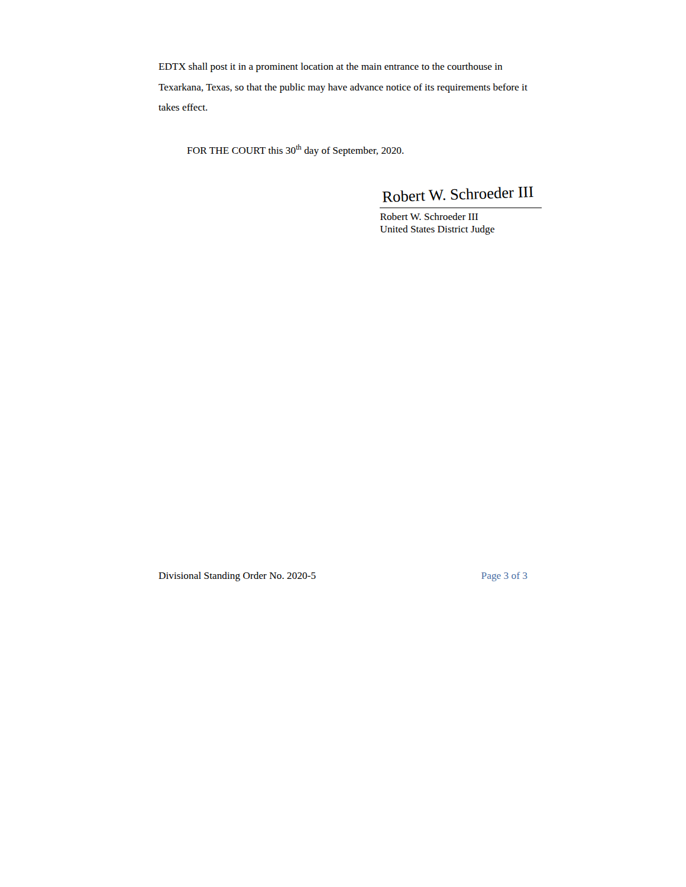EDTX shall post it in a prominent location at the main entrance to the courthouse in Texarkana, Texas, so that the public may have advance notice of its requirements before it takes effect.
FOR THE COURT this 30th day of September, 2020.
Robert W. Schroeder III
Robert W. Schroeder III
United States District Judge
Divisional Standing Order No. 2020-5
Page 3 of 3